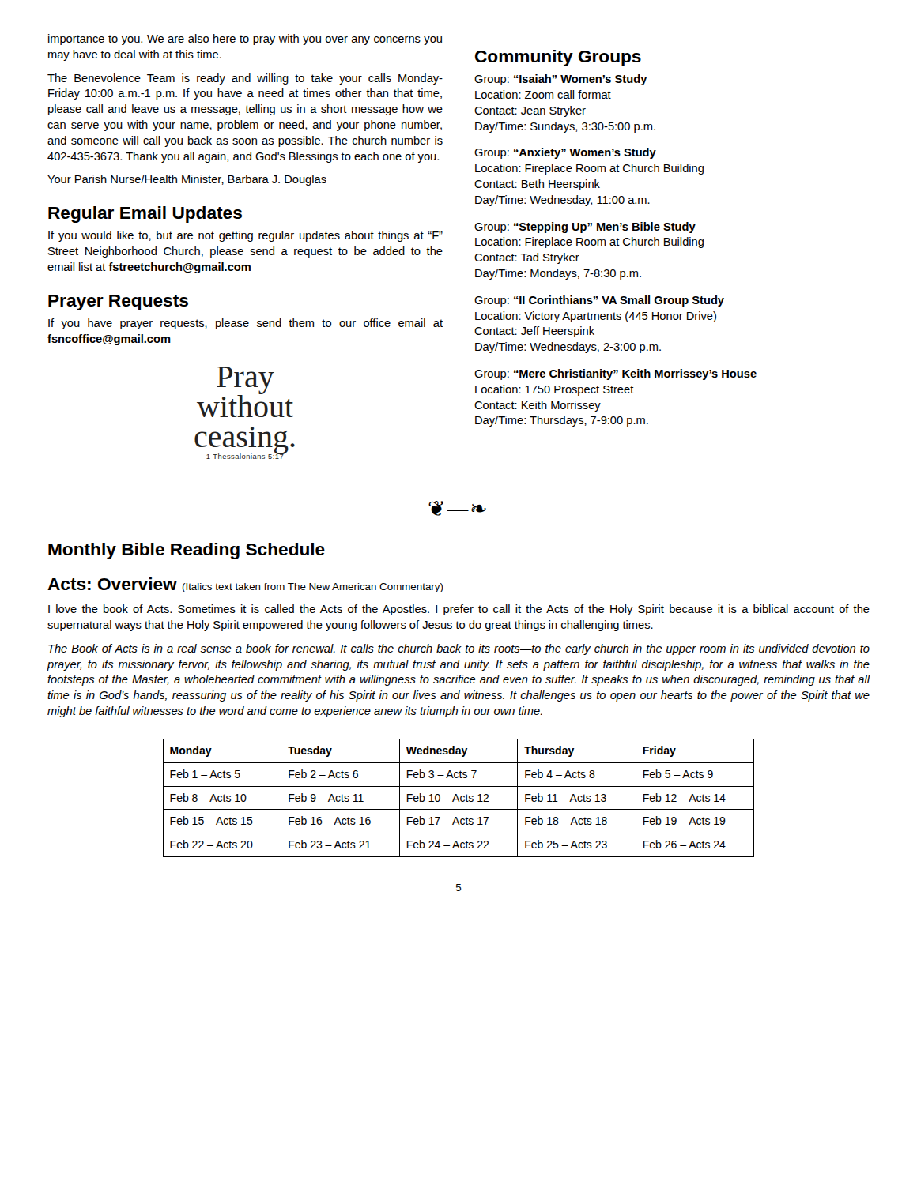importance to you. We are also here to pray with you over any concerns you may have to deal with at this time.
The Benevolence Team is ready and willing to take your calls Monday- Friday 10:00 a.m.-1 p.m. If you have a need at times other than that time, please call and leave us a message, telling us in a short message how we can serve you with your name, problem or need, and your phone number, and someone will call you back as soon as possible. The church number is 402-435-3673. Thank you all again, and God's Blessings to each one of you.
Your Parish Nurse/Health Minister, Barbara J. Douglas
Regular Email Updates
If you would like to, but are not getting regular updates about things at “F” Street Neighborhood Church, please send a request to be added to the email list at fstreetchurch@gmail.com
Prayer Requests
If you have prayer requests, please send them to our office email at fsncoffice@gmail.com
Pray
without
ceasing. 1 Thessalonians 5:17
Community Groups
Group: “Isaiah” Women’s Study
Location: Zoom call format
Contact: Jean Stryker
Day/Time: Sundays, 3:30-5:00 p.m.
Group: “Anxiety” Women’s Study
Location: Fireplace Room at Church Building
Contact: Beth Heerspink
Day/Time: Wednesday, 11:00 a.m.
Group: “Stepping Up” Men’s Bible Study
Location: Fireplace Room at Church Building
Contact: Tad Stryker
Day/Time: Mondays, 7-8:30 p.m.
Group: “II Corinthians” VA Small Group Study
Location: Victory Apartments (445 Honor Drive)
Contact: Jeff Heerspink
Day/Time: Wednesdays, 2-3:00 p.m.
Group: “Mere Christianity” Keith Morrissey’s House
Location: 1750 Prospect Street
Contact: Keith Morrissey
Day/Time: Thursdays, 7-9:00 p.m.
❦—❧
Monthly Bible Reading Schedule
Acts: Overview (Italics text taken from The New American Commentary)
I love the book of Acts. Sometimes it is called the Acts of the Apostles. I prefer to call it the Acts of the Holy Spirit because it is a biblical account of the supernatural ways that the Holy Spirit empowered the young followers of Jesus to do great things in challenging times.
The Book of Acts is in a real sense a book for renewal. It calls the church back to its roots—to the early church in the upper room in its undivided devotion to prayer, to its missionary fervor, its fellowship and sharing, its mutual trust and unity. It sets a pattern for faithful discipleship, for a witness that walks in the footsteps of the Master, a wholehearted commitment with a willingness to sacrifice and even to suffer. It speaks to us when discouraged, reminding us that all time is in God’s hands, reassuring us of the reality of his Spirit in our lives and witness. It challenges us to open our hearts to the power of the Spirit that we might be faithful witnesses to the word and come to experience anew its triumph in our own time.
| Monday | Tuesday | Wednesday | Thursday | Friday |
| --- | --- | --- | --- | --- |
| Feb 1 – Acts 5 | Feb 2 – Acts 6 | Feb 3 – Acts 7 | Feb 4 – Acts 8 | Feb 5 – Acts 9 |
| Feb 8 – Acts 10 | Feb 9 – Acts 11 | Feb 10 – Acts 12 | Feb 11 – Acts 13 | Feb 12 – Acts 14 |
| Feb 15 – Acts 15 | Feb 16 – Acts 16 | Feb 17 – Acts 17 | Feb 18 – Acts 18 | Feb 19 – Acts 19 |
| Feb 22 – Acts 20 | Feb 23 – Acts 21 | Feb 24 – Acts 22 | Feb 25 – Acts 23 | Feb 26 – Acts 24 |
5